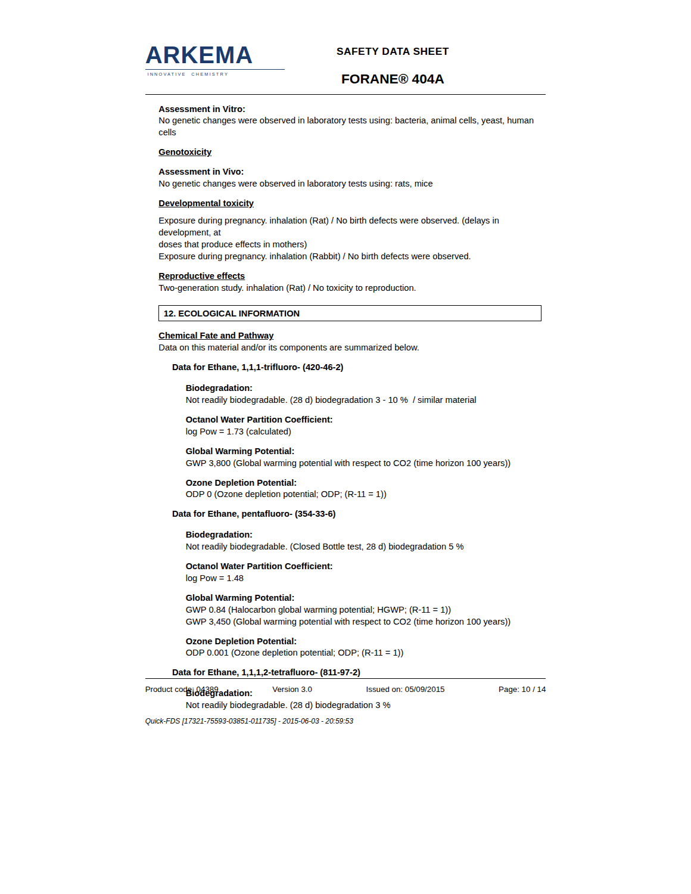ARKEMA
INNOVATIVE CHEMISTRY
SAFETY DATA SHEET
FORANE® 404A
Assessment in Vitro:
No genetic changes were observed in laboratory tests using: bacteria, animal cells, yeast, human cells
Genotoxicity
Assessment in Vivo:
No genetic changes were observed in laboratory tests using: rats, mice
Developmental toxicity
Exposure during pregnancy. inhalation (Rat) / No birth defects were observed. (delays in development, at
doses that produce effects in mothers)
Exposure during pregnancy. inhalation (Rabbit) / No birth defects were observed.
Reproductive effects
Two-generation study. inhalation (Rat) / No toxicity to reproduction.
12. ECOLOGICAL INFORMATION
Chemical Fate and Pathway
Data on this material and/or its components are summarized below.
Data for Ethane, 1,1,1-trifluoro- (420-46-2)
Biodegradation:
Not readily biodegradable. (28 d) biodegradation 3 - 10 % / similar material
Octanol Water Partition Coefficient:
log Pow = 1.73 (calculated)
Global Warming Potential:
GWP 3,800 (Global warming potential with respect to CO2 (time horizon 100 years))
Ozone Depletion Potential:
ODP 0 (Ozone depletion potential; ODP; (R-11 = 1))
Data for Ethane, pentafluoro- (354-33-6)
Biodegradation:
Not readily biodegradable. (Closed Bottle test, 28 d) biodegradation 5 %
Octanol Water Partition Coefficient:
log Pow = 1.48
Global Warming Potential:
GWP 0.84 (Halocarbon global warming potential; HGWP; (R-11 = 1))
GWP 3,450 (Global warming potential with respect to CO2 (time horizon 100 years))
Ozone Depletion Potential:
ODP 0.001 (Ozone depletion potential; ODP; (R-11 = 1))
Data for Ethane, 1,1,1,2-tetrafluoro- (811-97-2)
Biodegradation:
Not readily biodegradable. (28 d) biodegradation 3 %
Product code: 04389 Version 3.0 Issued on: 05/09/2015 Page: 10 / 14
Quick-FDS [17321-75593-03851-011735] - 2015-06-03 - 20:59:53